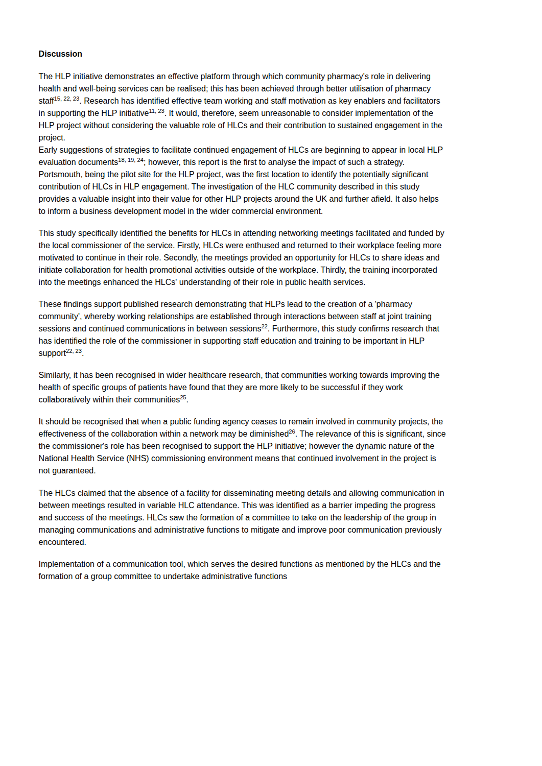Discussion
The HLP initiative demonstrates an effective platform through which community pharmacy's role in delivering health and well-being services can be realised; this has been achieved through better utilisation of pharmacy staff15, 22, 23. Research has identified effective team working and staff motivation as key enablers and facilitators in supporting the HLP initiative11, 23. It would, therefore, seem unreasonable to consider implementation of the HLP project without considering the valuable role of HLCs and their contribution to sustained engagement in the project.
Early suggestions of strategies to facilitate continued engagement of HLCs are beginning to appear in local HLP evaluation documents18, 19, 24; however, this report is the first to analyse the impact of such a strategy. Portsmouth, being the pilot site for the HLP project, was the first location to identify the potentially significant contribution of HLCs in HLP engagement. The investigation of the HLC community described in this study provides a valuable insight into their value for other HLP projects around the UK and further afield. It also helps to inform a business development model in the wider commercial environment.
This study specifically identified the benefits for HLCs in attending networking meetings facilitated and funded by the local commissioner of the service. Firstly, HLCs were enthused and returned to their workplace feeling more motivated to continue in their role. Secondly, the meetings provided an opportunity for HLCs to share ideas and initiate collaboration for health promotional activities outside of the workplace. Thirdly, the training incorporated into the meetings enhanced the HLCs' understanding of their role in public health services.
These findings support published research demonstrating that HLPs lead to the creation of a 'pharmacy community', whereby working relationships are established through interactions between staff at joint training sessions and continued communications in between sessions22. Furthermore, this study confirms research that has identified the role of the commissioner in supporting staff education and training to be important in HLP support22, 23.
Similarly, it has been recognised in wider healthcare research, that communities working towards improving the health of specific groups of patients have found that they are more likely to be successful if they work collaboratively within their communities25.
It should be recognised that when a public funding agency ceases to remain involved in community projects, the effectiveness of the collaboration within a network may be diminished26. The relevance of this is significant, since the commissioner's role has been recognised to support the HLP initiative; however the dynamic nature of the National Health Service (NHS) commissioning environment means that continued involvement in the project is not guaranteed.
The HLCs claimed that the absence of a facility for disseminating meeting details and allowing communication in between meetings resulted in variable HLC attendance. This was identified as a barrier impeding the progress and success of the meetings. HLCs saw the formation of a committee to take on the leadership of the group in managing communications and administrative functions to mitigate and improve poor communication previously encountered.
Implementation of a communication tool, which serves the desired functions as mentioned by the HLCs and the formation of a group committee to undertake administrative functions